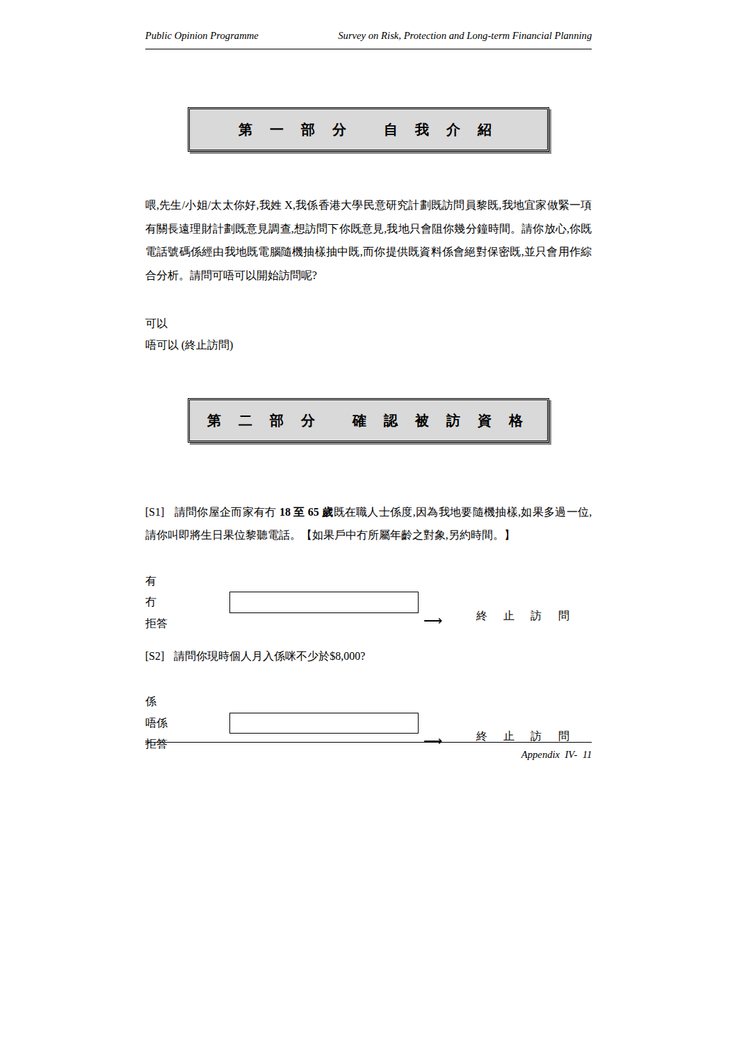Public Opinion Programme
Survey on Risk, Protection and Long-term Financial Planning
第 一 部 分 自 我 介 紹
喂,先生/小姐/太太你好,我姓 X,我係香港大學民意研究計劃既訪問員黎既,我地宜家做緊一項有關長遠理財計劃既意見調查,想訪問下你既意見,我地只會阻你幾分鐘時間。請你放心,你既電話號碼係經由我地既電腦隨機抽樣抽中既,而你提供既資料係會絕對保密既,並只會用作綜合分析。請問可唔可以開始訪問呢?
可以
唔可以 (終止訪問)
第 二 部 分 確 認 被 訪 資 格
[S1] 請問你屋企而家有冇 18 至 65 歲既在職人士係度,因為我地要隨機抽樣,如果多過一位,請你叫即將生日果位黎聽電話。【如果戶中冇所屬年齡之對象,另約時間。】
有
冇
拒答
⟶
終 止 訪 問
[S2] 請問你現時個人月入係咪不少於$8,000?
係
唔係
拒答
⟶
終 止 訪 問
Appendix IV- 11